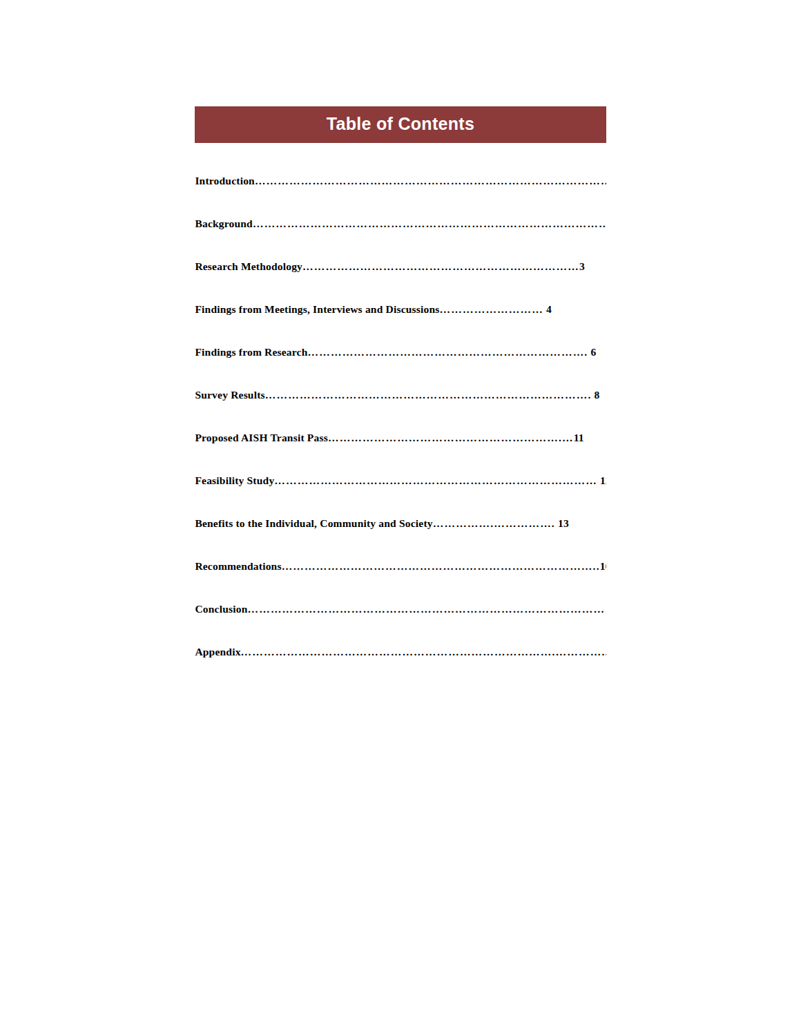Table of Contents
Introduction…………………………………………………………………………………1
Background………………………………………………………………………………… 2
Research Methodology………………………………………………………………3
Findings from Meetings, Interviews and Discussions……………………… 4
Findings from Research………………………………………………………………. 6
Survey Results…………………………………………………………………………. 8
Proposed AISH Transit Pass…………………………………………………….…11
Feasibility Study………………………………………………………………………… 12
Benefits to the Individual, Community and Society…………….……………. 13
Recommendations……………………………………………………………………….. 16
Conclusion………………………………………………………………………………… 17
Appendix……………………………………………………………………….………….. 18